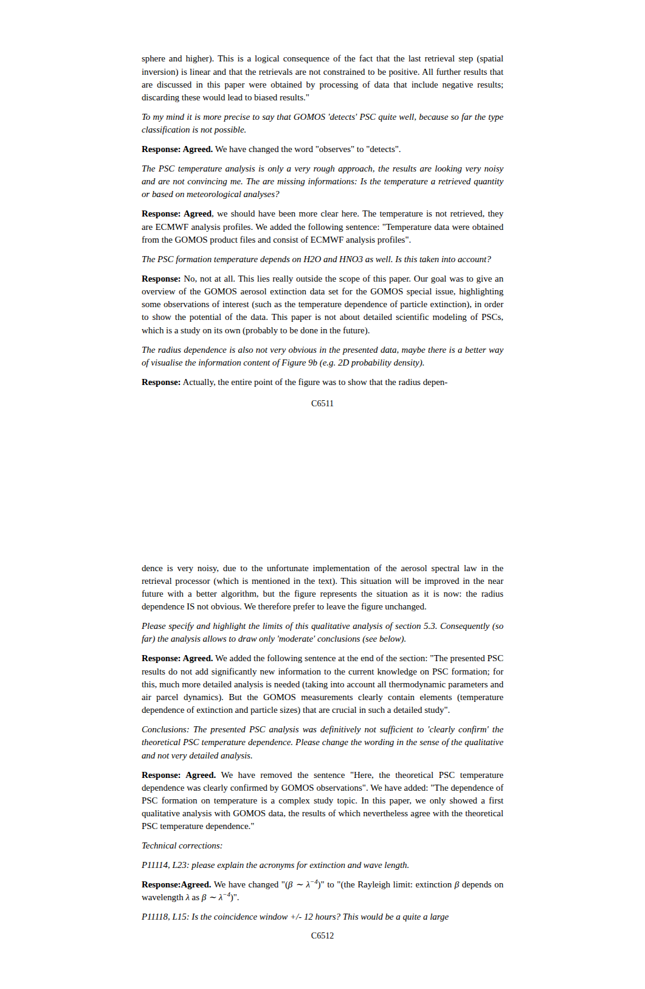sphere and higher). This is a logical consequence of the fact that the last retrieval step (spatial inversion) is linear and that the retrievals are not constrained to be positive. All further results that are discussed in this paper were obtained by processing of data that include negative results; discarding these would lead to biased results."
To my mind it is more precise to say that GOMOS 'detects' PSC quite well, because so far the type classification is not possible.
Response: Agreed. We have changed the word "observes" to "detects".
The PSC temperature analysis is only a very rough approach, the results are looking very noisy and are not convincing me. The are missing informations: Is the temperature a retrieved quantity or based on meteorological analyses?
Response: Agreed, we should have been more clear here. The temperature is not retrieved, they are ECMWF analysis profiles. We added the following sentence: "Temperature data were obtained from the GOMOS product files and consist of ECMWF analysis profiles".
The PSC formation temperature depends on H2O and HNO3 as well. Is this taken into account?
Response: No, not at all. This lies really outside the scope of this paper. Our goal was to give an overview of the GOMOS aerosol extinction data set for the GOMOS special issue, highlighting some observations of interest (such as the temperature dependence of particle extinction), in order to show the potential of the data. This paper is not about detailed scientific modeling of PSCs, which is a study on its own (probably to be done in the future).
The radius dependence is also not very obvious in the presented data, maybe there is a better way of visualise the information content of Figure 9b (e.g. 2D probability density).
Response: Actually, the entire point of the figure was to show that the radius depen-
C6511
dence is very noisy, due to the unfortunate implementation of the aerosol spectral law in the retrieval processor (which is mentioned in the text). This situation will be improved in the near future with a better algorithm, but the figure represents the situation as it is now: the radius dependence IS not obvious. We therefore prefer to leave the figure unchanged.
Please specify and highlight the limits of this qualitative analysis of section 5.3. Consequently (so far) the analysis allows to draw only 'moderate' conclusions (see below).
Response: Agreed. We added the following sentence at the end of the section: "The presented PSC results do not add significantly new information to the current knowledge on PSC formation; for this, much more detailed analysis is needed (taking into account all thermodynamic parameters and air parcel dynamics). But the GOMOS measurements clearly contain elements (temperature dependence of extinction and particle sizes) that are crucial in such a detailed study".
Conclusions: The presented PSC analysis was definitively not sufficient to 'clearly confirm' the theoretical PSC temperature dependence. Please change the wording in the sense of the qualitative and not very detailed analysis.
Response: Agreed. We have removed the sentence "Here, the theoretical PSC temperature dependence was clearly confirmed by GOMOS observations". We have added: "The dependence of PSC formation on temperature is a complex study topic. In this paper, we only showed a first qualitative analysis with GOMOS data, the results of which nevertheless agree with the theoretical PSC temperature dependence."
Technical corrections:
P11114, L23: please explain the acronyms for extinction and wave length.
Response:Agreed. We have changed "(β ∼ λ−4)" to "(the Rayleigh limit: extinction β depends on wavelength λ as β ∼ λ−4)".
P11118, L15: Is the coincidence window +/- 12 hours? This would be a quite a large
C6512